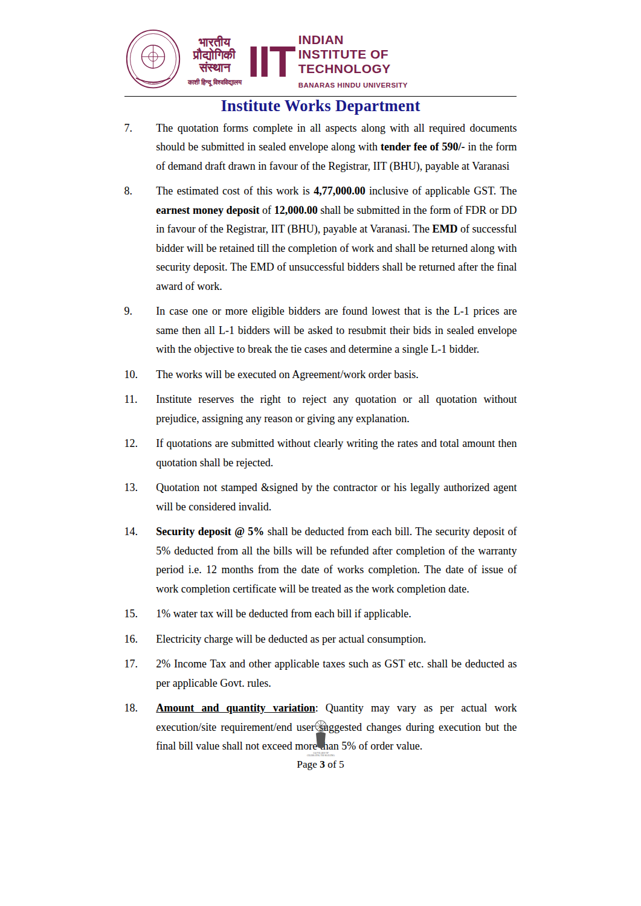भारतीय
प्रौद्योगिकी
संस्थान
काशी हिन्दू विश्वविद्यालय
IIT
INDIAN
INSTITUTE OF
TECHNOLOGY
BANARAS HINDU UNIVERSITY
Institute Works Department
7.
The quotation forms complete in all aspects along with all required documents should be submitted in sealed envelope along with tender fee of 590/- in the form of demand draft drawn in favour of the Registrar, IIT (BHU), payable at Varanasi
8.
The estimated cost of this work is 4,77,000.00 inclusive of applicable GST. The earnest money deposit of 12,000.00 shall be submitted in the form of FDR or DD in favour of the Registrar, IIT (BHU), payable at Varanasi. The EMD of successful bidder will be retained till the completion of work and shall be returned along with security deposit. The EMD of unsuccessful bidders shall be returned after the final award of work.
9.
In case one or more eligible bidders are found lowest that is the L-1 prices are same then all L-1 bidders will be asked to resubmit their bids in sealed envelope with the objective to break the tie cases and determine a single L-1 bidder.
10.
The works will be executed on Agreement/work order basis.
11.
Institute reserves the right to reject any quotation or all quotation without prejudice, assigning any reason or giving any explanation.
12.
If quotations are submitted without clearly writing the rates and total amount then quotation shall be rejected.
13.
Quotation not stamped &signed by the contractor or his legally authorized agent will be considered invalid.
14.
Security deposit @ 5% shall be deducted from each bill. The security deposit of 5% deducted from all the bills will be refunded after completion of the warranty period i.e. 12 months from the date of works completion. The date of issue of work completion certificate will be treated as the work completion date.
15.
1% water tax will be deducted from each bill if applicable.
16.
Electricity charge will be deducted as per actual consumption.
17.
2% Income Tax and other applicable taxes such as GST etc. shall be deducted as per applicable Govt. rules.
18.
Amount and quantity variation: Quantity may vary as per actual work execution/site requirement/end user suggested changes during execution but the final bill value shall not exceed more than 5% of order value.
Page 3 of 5